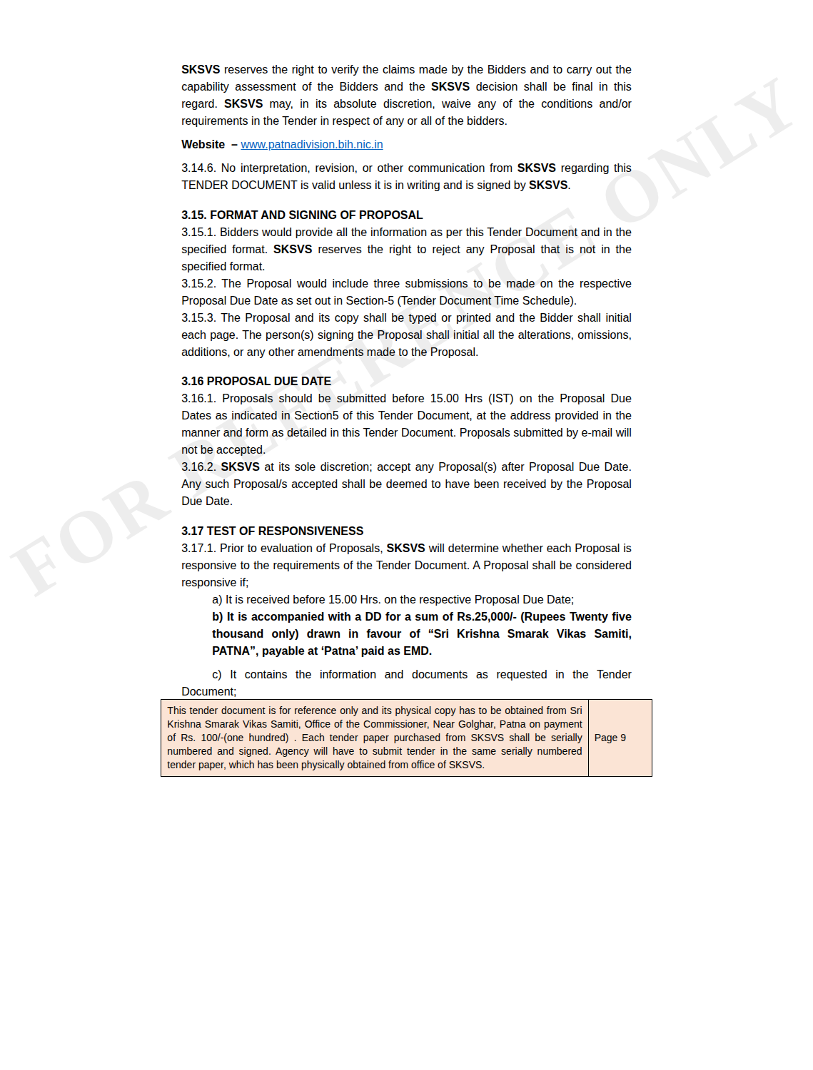FOR REFERENCE ONLY
SKSVS reserves the right to verify the claims made by the Bidders and to carry out the capability assessment of the Bidders and the SKSVS decision shall be final in this regard. SKSVS may, in its absolute discretion, waive any of the conditions and/or requirements in the Tender in respect of any or all of the bidders.
Website – www.patnadivision.bih.nic.in
3.14.6. No interpretation, revision, or other communication from SKSVS regarding this TENDER DOCUMENT is valid unless it is in writing and is signed by SKSVS.
3.15. FORMAT AND SIGNING OF PROPOSAL
3.15.1. Bidders would provide all the information as per this Tender Document and in the specified format. SKSVS reserves the right to reject any Proposal that is not in the specified format.
3.15.2. The Proposal would include three submissions to be made on the respective Proposal Due Date as set out in Section-5 (Tender Document Time Schedule).
3.15.3. The Proposal and its copy shall be typed or printed and the Bidder shall initial each page. The person(s) signing the Proposal shall initial all the alterations, omissions, additions, or any other amendments made to the Proposal.
3.16 PROPOSAL DUE DATE
3.16.1. Proposals should be submitted before 15.00 Hrs (IST) on the Proposal Due Dates as indicated in Section5 of this Tender Document, at the address provided in the manner and form as detailed in this Tender Document. Proposals submitted by e-mail will not be accepted.
3.16.2. SKSVS at its sole discretion; accept any Proposal(s) after Proposal Due Date. Any such Proposal/s accepted shall be deemed to have been received by the Proposal Due Date.
3.17 TEST OF RESPONSIVENESS
3.17.1. Prior to evaluation of Proposals, SKSVS will determine whether each Proposal is responsive to the requirements of the Tender Document. A Proposal shall be considered responsive if;
a) It is received before 15.00 Hrs. on the respective Proposal Due Date;
b) It is accompanied with a DD for a sum of Rs.25,000/- (Rupees Twenty five thousand only) drawn in favour of “Sri Krishna Smarak Vikas Samiti, PATNA”, payable at ‘Patna’ paid as EMD.
c) It contains the information and documents as requested in the Tender Document;
d) It contains information in the form and formats specified in the Tender Document;
e) There are no inconsistencies between the Proposal and the supporting
This tender document is for reference only and its physical copy has to be obtained from Sri Krishna Smarak Vikas Samiti, Office of the Commissioner, Near Golghar, Patna on payment of Rs. 100/-(one hundred) . Each tender paper purchased from SKSVS shall be serially numbered and signed. Agency will have to submit tender in the same serially numbered tender paper, which has been physically obtained from office of SKSVS.
Page 9